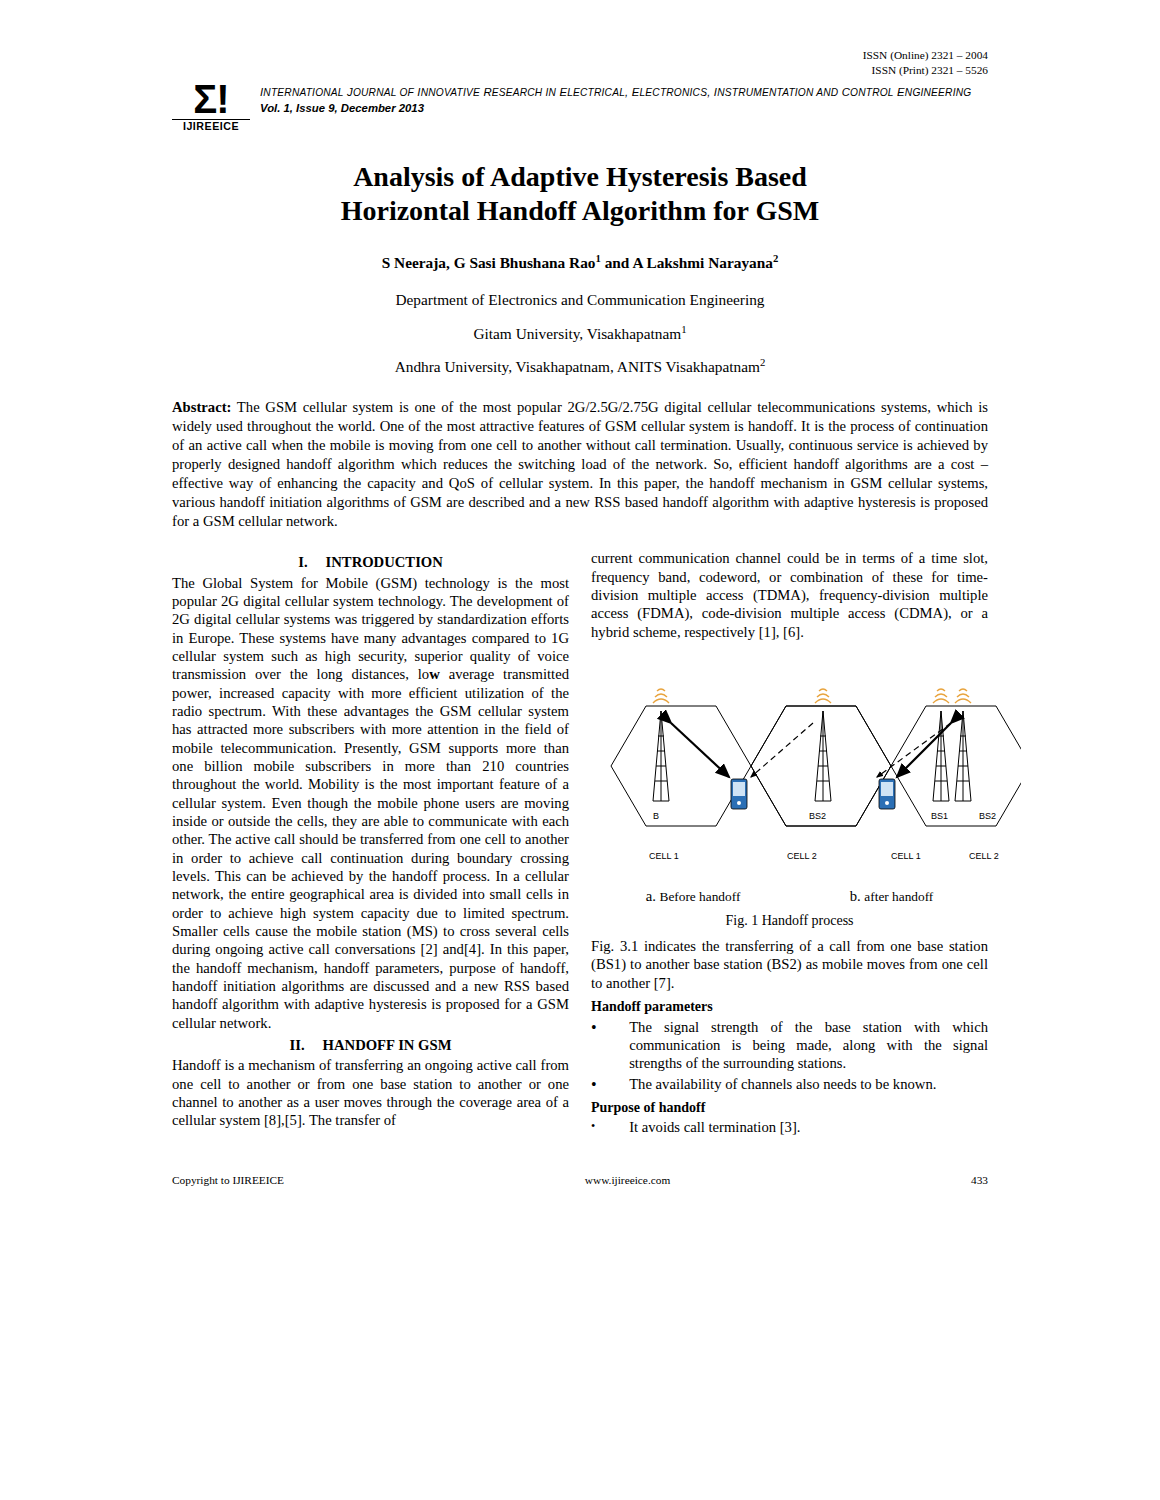ISSN (Online) 2321 – 2004
ISSN (Print) 2321 – 5526
Σ!
IJIREEICE
INTERNATIONAL JOURNAL OF INNOVATIVE RESEARCH IN ELECTRICAL, ELECTRONICS, INSTRUMENTATION AND CONTROL ENGINEERING
Vol. 1, Issue 9, December 2013
Analysis of Adaptive Hysteresis Based
Horizontal Handoff Algorithm for GSM
S Neeraja, G Sasi Bhushana Rao1 and A Lakshmi Narayana2
Department of Electronics and Communication Engineering
Gitam University, Visakhapatnam1
Andhra University, Visakhapatnam, ANITS Visakhapatnam2
Abstract: The GSM cellular system is one of the most popular 2G/2.5G/2.75G digital cellular telecommunications systems, which is widely used throughout the world. One of the most attractive features of GSM cellular system is handoff. It is the process of continuation of an active call when the mobile is moving from one cell to another without call termination. Usually, continuous service is achieved by properly designed handoff algorithm which reduces the switching load of the network. So, efficient handoff algorithms are a cost – effective way of enhancing the capacity and QoS of cellular system. In this paper, the handoff mechanism in GSM cellular systems, various handoff initiation algorithms of GSM are described and a new RSS based handoff algorithm with adaptive hysteresis is proposed for a GSM cellular network.
I. INTRODUCTION
The Global System for Mobile (GSM) technology is the most popular 2G digital cellular system technology. The development of 2G digital cellular systems was triggered by standardization efforts in Europe. These systems have many advantages compared to 1G cellular system such as high security, superior quality of voice transmission over the long distances, low average transmitted power, increased capacity with more efficient utilization of the radio spectrum. With these advantages the GSM cellular system has attracted more subscribers with more attention in the field of mobile telecommunication. Presently, GSM supports more than one billion mobile subscribers in more than 210 countries throughout the world. Mobility is the most important feature of a cellular system. Even though the mobile phone users are moving inside or outside the cells, they are able to communicate with each other. The active call should be transferred from one cell to another in order to achieve call continuation during boundary crossing levels. This can be achieved by the handoff process. In a cellular network, the entire geographical area is divided into small cells in order to achieve high system capacity due to limited spectrum. Smaller cells cause the mobile station (MS) to cross several cells during ongoing active call conversations [2] and[4]. In this paper, the handoff mechanism, handoff parameters, purpose of handoff, handoff initiation algorithms are discussed and a new RSS based handoff algorithm with adaptive hysteresis is proposed for a GSM cellular network.
II. HANDOFF IN GSM
Handoff is a mechanism of transferring an ongoing active call from one cell to another or from one base station to another or one channel to another as a user moves through the coverage area of a cellular system [8],[5]. The transfer of
current communication channel could be in terms of a time slot, frequency band, codeword, or combination of these for time-division multiple access (TDMA), frequency-division multiple access (FDMA), code-division multiple access (CDMA), or a hybrid scheme, respectively [1], [6].
B BS2 BS1 BS2 CELL 1 CELL 2 CELL 1 CELL 2
a. Before handoff b. after handoff
Fig. 1 Handoff process
Fig. 3.1 indicates the transferring of a call from one base station (BS1) to another base station (BS2) as mobile moves from one cell to another [7].
Handoff parameters
The signal strength of the base station with which communication is being made, along with the signal strengths of the surrounding stations.
The availability of channels also needs to be known.
Purpose of handoff
It avoids call termination [3].
Copyright to IJIREEICE
www.ijireeice.com
433